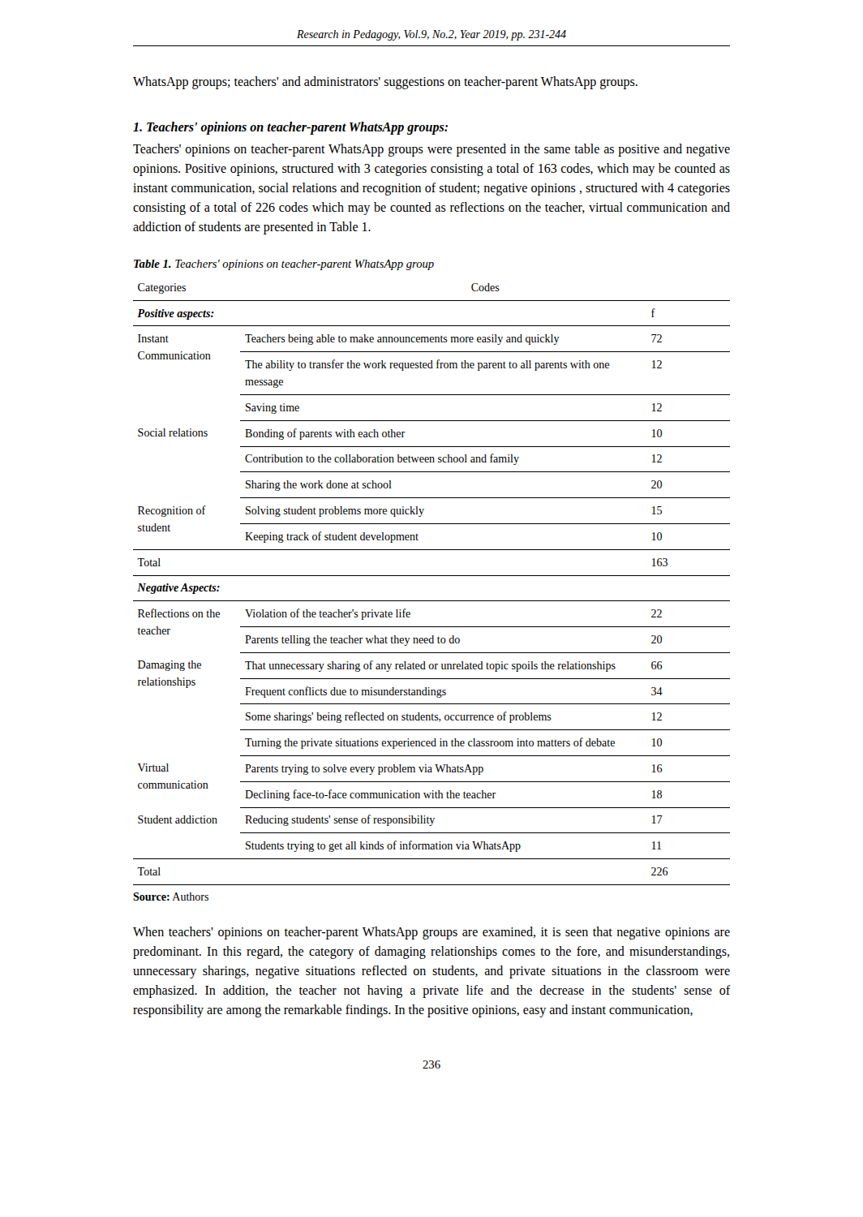Research in Pedagogy, Vol.9, No.2, Year 2019, pp. 231-244
WhatsApp groups; teachers' and administrators' suggestions on teacher-parent WhatsApp groups.
1. Teachers' opinions on teacher-parent WhatsApp groups:
Teachers' opinions on teacher-parent WhatsApp groups were presented in the same table as positive and negative opinions. Positive opinions, structured with 3 categories consisting a total of 163 codes, which may be counted as instant communication, social relations and recognition of student; negative opinions , structured with 4 categories consisting of a total of 226 codes which may be counted as reflections on the teacher, virtual communication and addiction of students are presented in Table 1.
Table 1. Teachers' opinions on teacher-parent WhatsApp group
| Categories | Codes |
| --- | --- |
| Positive aspects: | f |
| Instant Communication | Teachers being able to make announcements more easily and quickly | 72 |
| The ability to transfer the work requested from the parent to all parents with one message | 12 |
| Saving time | 12 |
| Social relations | Bonding of parents with each other | 10 |
| Contribution to the collaboration between school and family | 12 |
| Sharing the work done at school | 20 |
| Recognition of student | Solving student problems more quickly | 15 |
| Keeping track of student development | 10 |
| Total | | 163 |
| Negative Aspects: | |
| Reflections on the teacher | Violation of the teacher's private life | 22 |
| Parents telling the teacher what they need to do | 20 |
| Damaging the relationships | That unnecessary sharing of any related or unrelated topic spoils the relationships | 66 |
| Frequent conflicts due to misunderstandings | 34 |
| Some sharings' being reflected on students, occurrence of problems | 12 |
| Turning the private situations experienced in the classroom into matters of debate | 10 |
| Virtual communication | Parents trying to solve every problem via WhatsApp | 16 |
| Declining face-to-face communication with the teacher | 18 |
| Student addiction | Reducing students' sense of responsibility | 17 |
| Students trying to get all kinds of information via WhatsApp | 11 |
| Total | | 226 |
Source: Authors
When teachers' opinions on teacher-parent WhatsApp groups are examined, it is seen that negative opinions are predominant. In this regard, the category of damaging relationships comes to the fore, and misunderstandings, unnecessary sharings, negative situations reflected on students, and private situations in the classroom were emphasized. In addition, the teacher not having a private life and the decrease in the students' sense of responsibility are among the remarkable findings. In the positive opinions, easy and instant communication,
236